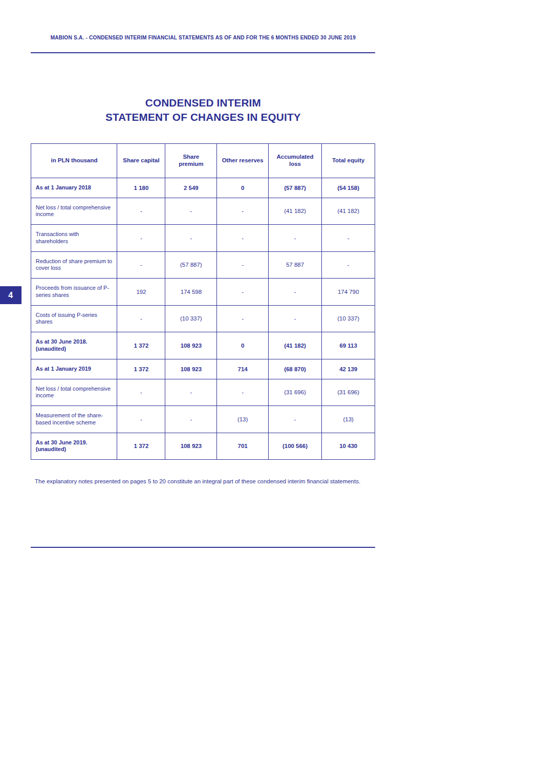MABION S.A. - CONDENSED INTERIM FINANCIAL STATEMENTS AS OF AND FOR THE 6 MONTHS ENDED 30 JUNE 2019
4
CONDENSED INTERIM
STATEMENT OF CHANGES IN EQUITY
| in PLN thousand | Share capital | Share premium | Other reserves | Accumulated loss | Total equity |
| --- | --- | --- | --- | --- | --- |
| As at 1 January 2018 | 1 180 | 2 549 | 0 | (57 887) | (54 158) |
| Net loss / total comprehensive income | - | - | - | (41 182) | (41 182) |
| Transactions with shareholders | - | - | - | - | - |
| Reduction of share premium to cover loss | - | (57 887) | - | 57 887 | - |
| Proceeds from issuance of P-series shares | 192 | 174 598 | - | - | 174 790 |
| Costs of issuing P-series shares | - | (10 337) | - | - | (10 337) |
| As at 30 June 2018. (unaudited) | 1 372 | 108 923 | 0 | (41 182) | 69 113 |
| As at 1 January 2019 | 1 372 | 108 923 | 714 | (68 870) | 42 139 |
| Net loss / total comprehensive income | - | - | - | (31 696) | (31 696) |
| Measurement of the share-based incentive scheme | - | - | (13) | - | (13) |
| As at 30 June 2019. (unaudited) | 1 372 | 108 923 | 701 | (100 566) | 10 430 |
The explanatory notes presented on pages 5 to 20 constitute an integral part of these condensed interim financial statements.